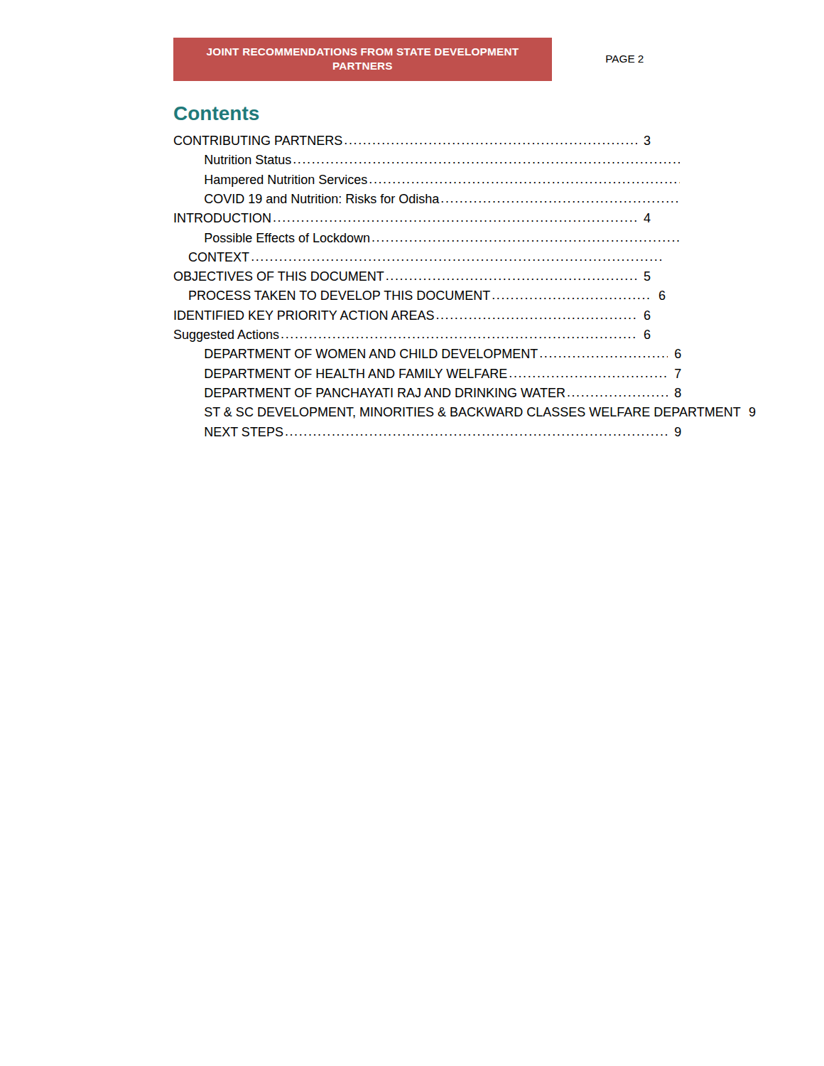JOINT RECOMMENDATIONS FROM STATE DEVELOPMENT PARTNERS
PAGE 2
Contents
CONTRIBUTING PARTNERS ........................................................................................................... 3
Nutrition Status ...........................................................................................................................
Hampered Nutrition Services .......................................................................................................
COVID 19 and Nutrition: Risks for Odisha .......................................................................................
INTRODUCTION ............................................................................................................................. 4
Possible Effects of Lockdown .......................................................................................................
CONTEXT .....................................................................................................................................
OBJECTIVES OF THIS DOCUMENT ................................................................................................. 5
PROCESS TAKEN TO DEVELOP THIS DOCUMENT ..................................................................... 6
IDENTIFIED KEY PRIORITY ACTION AREAS ................................................................................... 6
Suggested Actions ......................................................................................................................... 6
DEPARTMENT OF WOMEN AND CHILD DEVELOPMENT ........................................................ 6
DEPARTMENT OF HEALTH AND FAMILY WELFARE .............................................................. 7
DEPARTMENT OF PANCHAYATI RAJ AND DRINKING WATER ................................................ 8
ST & SC DEVELOPMENT, MINORITIES & BACKWARD CLASSES WELFARE DEPARTMENT 9
NEXT STEPS ......................................................................................................................... 9